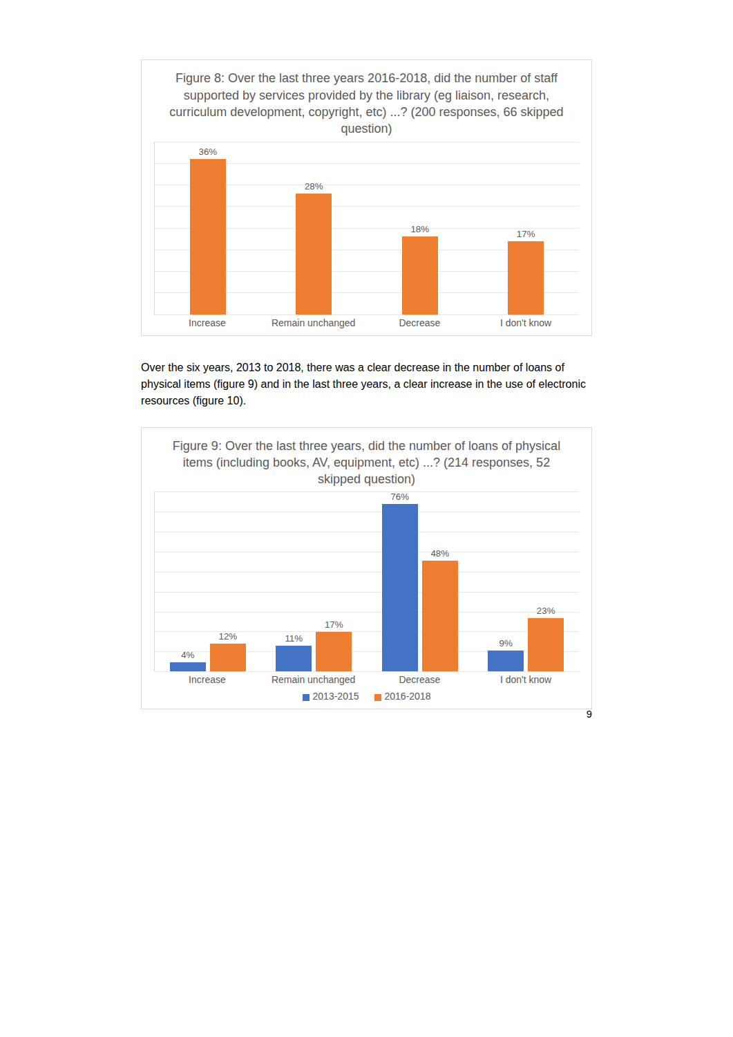Figure 8: Over the last three years 2016-2018, did the number of staff supported by services provided by the library (eg liaison, research, curriculum development, copyright, etc) ...? (200 responses, 66 skipped question)
36%
28%
18%
17%
Increase
Remain unchanged
Decrease
I don't know
Over the six years, 2013 to 2018, there was a clear decrease in the number of loans of physical items (figure 9) and in the last three years, a clear increase in the use of electronic resources (figure 10).
Figure 9: Over the last three years, did the number of loans of physical items (including books, AV, equipment, etc) ...? (214 responses, 52 skipped question)
4%
12%
11%
17%
76%
48%
9%
23%
Increase
Remain unchanged
Decrease
I don't know
2013-2015
2016-2018
9